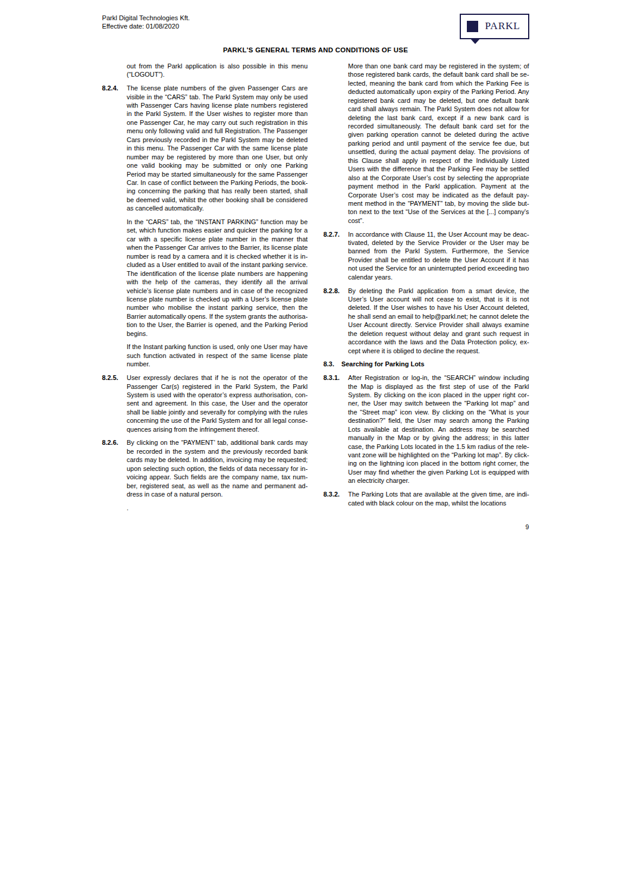Parkl Digital Technologies Kft.
Effective date: 01/08/2020
PARKL
PARKL'S GENERAL TERMS AND CONDITIONS OF USE
out from the Parkl application is also possible in this menu (“LOGOUT”).
8.2.4. The license plate numbers of the given Passenger Cars are visible in the “CARS” tab. The Parkl System may only be used with Passenger Cars having license plate numbers registered in the Parkl System. If the User wishes to register more than one Passenger Car, he may carry out such registration in this menu only following valid and full Registration. The Passenger Cars previously recorded in the Parkl System may be deleted in this menu. The Passenger Car with the same license plate number may be registered by more than one User, but only one valid booking may be submitted or only one Parking Period may be started simultaneously for the same Passenger Car. In case of conflict between the Parking Periods, the booking concerning the parking that has really been started, shall be deemed valid, whilst the other booking shall be considered as cancelled automatically.
In the “CARS” tab, the “INSTANT PARKING” function may be set, which function makes easier and quicker the parking for a car with a specific license plate number in the manner that when the Passenger Car arrives to the Barrier, its license plate number is read by a camera and it is checked whether it is included as a User entitled to avail of the instant parking service. The identification of the license plate numbers are happening with the help of the cameras, they identify all the arrival vehicle’s license plate numbers and in case of the recognized license plate number is checked up with a User’s license plate number who mobilise the instant parking service, then the Barrier automatically opens. If the system grants the authorisation to the User, the Barrier is opened, and the Parking Period begins.
If the Instant parking function is used, only one User may have such function activated in respect of the same license plate number.
8.2.5. User expressly declares that if he is not the operator of the Passenger Car(s) registered in the Parkl System, the Parkl System is used with the operator’s express authorisation, consent and agreement. In this case, the User and the operator shall be liable jointly and severally for complying with the rules concerning the use of the Parkl System and for all legal consequences arising from the infringement thereof.
8.2.6. By clicking on the “PAYMENT’ tab, additional bank cards may be recorded in the system and the previously recorded bank cards may be deleted. In addition, invoicing may be requested; upon selecting such option, the fields of data necessary for invoicing appear. Such fields are the company name, tax number, registered seat, as well as the name and permanent address in case of a natural person.
.
More than one bank card may be registered in the system; of those registered bank cards, the default bank card shall be selected, meaning the bank card from which the Parking Fee is deducted automatically upon expiry of the Parking Period. Any registered bank card may be deleted, but one default bank card shall always remain. The Parkl System does not allow for deleting the last bank card, except if a new bank card is recorded simultaneously. The default bank card set for the given parking operation cannot be deleted during the active parking period and until payment of the service fee due, but unsettled, during the actual payment delay. The provisions of this Clause shall apply in respect of the Individually Listed Users with the difference that the Parking Fee may be settled also at the Corporate User’s cost by selecting the appropriate payment method in the Parkl application. Payment at the Corporate User’s cost may be indicated as the default payment method in the “PAYMENT” tab, by moving the slide button next to the text “Use of the Services at the [...] company’s cost”.
8.2.7. In accordance with Clause 11, the User Account may be deactivated, deleted by the Service Provider or the User may be banned from the Parkl System. Furthermore, the Service Provider shall be entitled to delete the User Account if it has not used the Service for an uninterrupted period exceeding two calendar years.
8.2.8. By deleting the Parkl application from a smart device, the User’s User account will not cease to exist, that is it is not deleted. If the User wishes to have his User Account deleted, he shall send an email to help@parkl.net; he cannot delete the User Account directly. Service Provider shall always examine the deletion request without delay and grant such request in accordance with the laws and the Data Protection policy, except where it is obliged to decline the request.
8.3. Searching for Parking Lots
8.3.1. After Registration or log-in, the “SEARCH” window including the Map is displayed as the first step of use of the Parkl System. By clicking on the icon placed in the upper right corner, the User may switch between the “Parking lot map” and the “Street map” icon view. By clicking on the “What is your destination?” field, the User may search among the Parking Lots available at destination. An address may be searched manually in the Map or by giving the address; in this latter case, the Parking Lots located in the 1.5 km radius of the relevant zone will be highlighted on the “Parking lot map”. By clicking on the lightning icon placed in the bottom right corner, the User may find whether the given Parking Lot is equipped with an electricity charger.
8.3.2. The Parking Lots that are available at the given time, are indicated with black colour on the map, whilst the locations
9